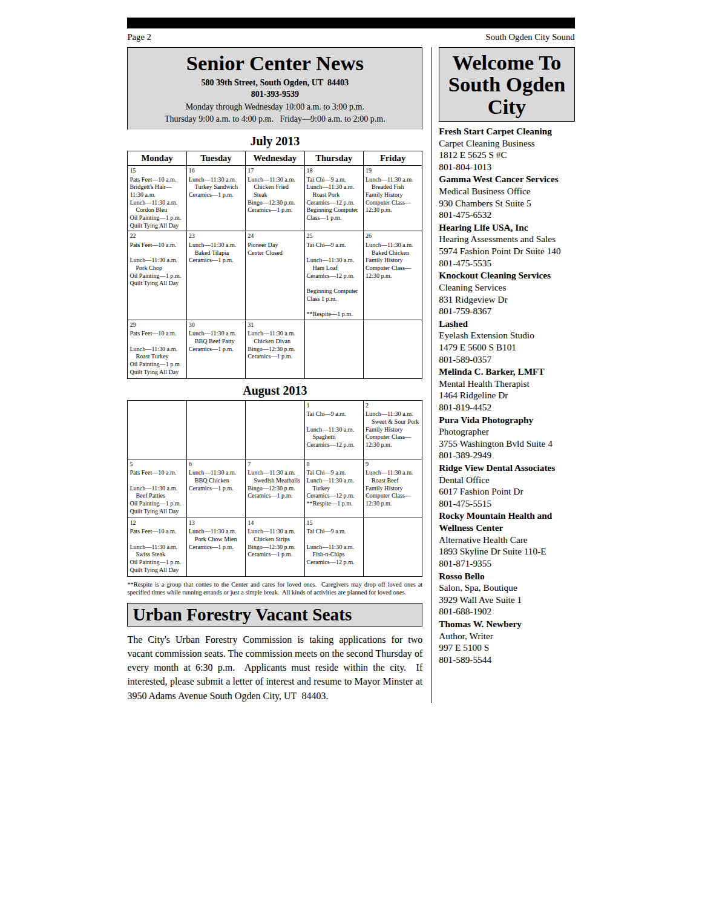Page 2
South Ogden City Sound
Senior Center News
580 39th Street, South Ogden, UT 84403
801-393-9539
Monday through Wednesday 10:00 a.m. to 3:00 p.m.
Thursday 9:00 a.m. to 4:00 p.m. Friday—9:00 a.m. to 2:00 p.m.
July 2013
| Monday | Tuesday | Wednesday | Thursday | Friday |
| --- | --- | --- | --- | --- |
| 15 Pats Feet—10 a.m. Bridgett's Hair—11:30 a.m. Lunch—11:30 a.m. Cordon Bleu Oil Painting—1 p.m. Quilt Tying All Day | 16 Lunch—11:30 a.m. Turkey Sandwich Ceramics—1 p.m. | 17 Lunch—11:30 a.m. Chicken Fried Steak Bingo—12:30 p.m. Ceramics—1 p.m. | 18 Tai Chi—9 a.m. Lunch—11:30 a.m. Roast Pork Ceramics—12 p.m. Beginning Computer Class—1 p.m. | 19 Lunch—11:30 a.m. Breaded Fish Family History Computer Class—12:30 p.m. |
| 22 Pats Feet—10 a.m. Lunch—11:30 a.m. Pork Chop Oil Painting—1 p.m. Quilt Tying All Day | 23 Lunch—11:30 a.m. Baked Tilapia Ceramics—1 p.m. | 24 Pioneer Day Center Closed | 25 Tai Chi—9 a.m. Lunch—11:30 a.m. Ham Loaf Ceramics—12 p.m. Beginning Computer Class 1 p.m. **Respite—1 p.m. | 26 Lunch—11:30 a.m. Baked Chicken Family History Computer Class—12:30 p.m. |
| 29 Pats Feet—10 a.m. Lunch—11:30 a.m. Roast Turkey Oil Painting—1 p.m. Quilt Tying All Day | 30 Lunch—11:30 a.m. BBQ Beef Patty Ceramics—1 p.m. | 31 Lunch—11:30 a.m. Chicken Divan Bingo—12:30 p.m. Ceramics—1 p.m. | | |
August 2013
| | | | 1 Tai Chi—9 a.m. Lunch—11:30 a.m. Spaghetti Ceramics—12 p.m. | 2 Lunch—11:30 a.m. Sweet & Sour Pork Family History Computer Class—12:30 p.m. |
| 5 Pats Feet—10 a.m. Lunch—11:30 a.m. Beef Patties Oil Painting—1 p.m. Quilt Tying All Day | 6 Lunch—11:30 a.m. BBQ Chicken Ceramics—1 p.m. | 7 Lunch—11:30 a.m. Swedish Meatballs Bingo—12:30 p.m. Ceramics—1 p.m. | 8 Tai Chi—9 a.m. Lunch—11:30 a.m. Turkey Ceramics—12 p.m. **Respite—1 p.m. | 9 Lunch—11:30 a.m. Roast Beef Family History Computer Class—12:30 p.m. |
| 12 Pats Feet—10 a.m. Lunch—11:30 a.m. Swiss Steak Oil Painting—1 p.m. Quilt Tying All Day | 13 Lunch—11:30 a.m. Pork Chow Mien Ceramics—1 p.m. | 14 Lunch—11:30 a.m. Chicken Strips Bingo—12:30 p.m. Ceramics—1 p.m. | 15 Tai Chi—9 a.m. Lunch—11:30 a.m. Fish-n-Chips Ceramics—12 p.m. | |
**Respite is a group that comes to the Center and cares for loved ones. Caregivers may drop off loved ones at specified times while running errands or just a simple break. All kinds of activities are planned for loved ones.
Urban Forestry Vacant Seats
The City's Urban Forestry Commission is taking applications for two vacant commission seats. The commission meets on the second Thursday of every month at 6:30 p.m. Applicants must reside within the city. If interested, please submit a letter of interest and resume to Mayor Minster at 3950 Adams Avenue South Ogden City, UT 84403.
Welcome To South Ogden City
Fresh Start Carpet Cleaning
Carpet Cleaning Business
1812 E 5625 S #C
801-804-1013
Gamma West Cancer Services
Medical Business Office
930 Chambers St Suite 5
801-475-6532
Hearing Life USA, Inc
Hearing Assessments and Sales
5974 Fashion Point Dr Suite 140
801-475-5535
Knockout Cleaning Services
Cleaning Services
831 Ridgeview Dr
801-759-8367
Lashed
Eyelash Extension Studio
1479 E 5600 S B101
801-589-0357
Melinda C. Barker, LMFT
Mental Health Therapist
1464 Ridgeline Dr
801-819-4452
Pura Vida Photography
Photographer
3755 Washington Bvld Suite 4
801-389-2949
Ridge View Dental Associates
Dental Office
6017 Fashion Point Dr
801-475-5515
Rocky Mountain Health and Wellness Center
Alternative Health Care
1893 Skyline Dr Suite 110-E
801-871-9355
Rosso Bello
Salon, Spa, Boutique
3929 Wall Ave Suite 1
801-688-1902
Thomas W. Newbery
Author, Writer
997 E 5100 S
801-589-5544